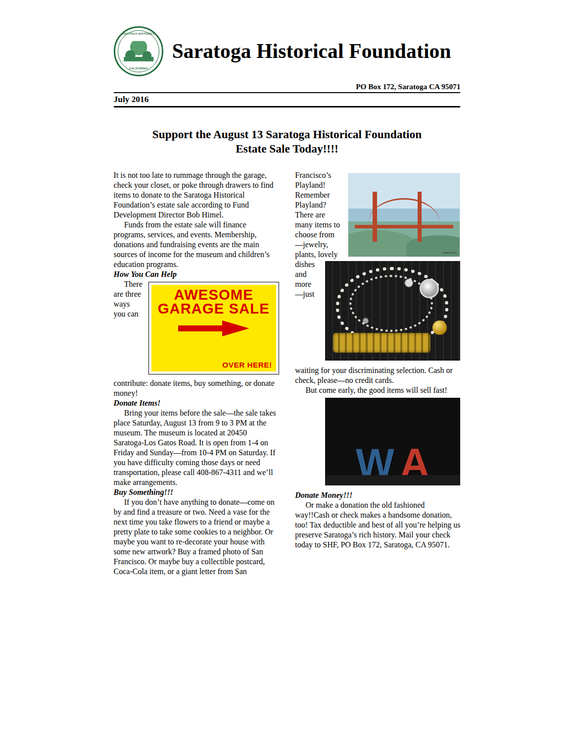SARATOGA HISTORICAL
CALIFORNIA
Saratoga Historical Foundation
PO Box 172, Saratoga CA 95071
July 2016
Support the August 13 Saratoga Historical Foundation
Estate Sale Today!!!!
It is not too late to rummage through the garage, check your closet, or poke through drawers to find items to donate to the Saratoga Historical Foundation’s estate sale according to Fund Development Director Bob Himel.
Funds from the estate sale will finance programs, services, and events. Membership, donations and fundraising events are the main sources of income for the museum and children’s education programs.
How You Can Help
AWESOME
GARAGE SALE
OVER HERE!
There are three ways you can contribute: donate items, buy something, or donate money!
Donate Items!
Bring your items before the sale—the sale takes place Saturday, August 13 from 9 to 3 PM at the museum. The museum is located at 20450 Saratoga-Los Gatos Road. It is open from 1-4 on Friday and Sunday—from 10-4 PM on Saturday. If you have difficulty coming those days or need transportation, please call 408-867-4311 and we’ll make arrangements.
watercolor
Buy Something!!!
If you don’t have anything to donate—come on by and find a treasure or two. Need a vase for the next time you take flowers to a friend or maybe a pretty plate to take some cookies to a neighbor. Or maybe you want to re-decorate your house with some new artwork? Buy a framed photo of San
Francisco. Or maybe buy a collectible postcard, Coca-Cola item, or a giant letter from San Francisco’s Playland! Remember Playland? There are many items to choose from —jewelry, plants, lovely dishes and more—just waiting for your discriminating selection. Cash or check, please—no credit cards.
But come early, the good items will sell fast!
W
A
Donate Money!!!
Or make a donation the old fashioned way!!Cash or check makes a handsome donation, too! Tax deductible and best of all you’re helping us preserve Saratoga’s rich history. Mail your check today to SHF, PO Box 172, Saratoga, CA 95071.